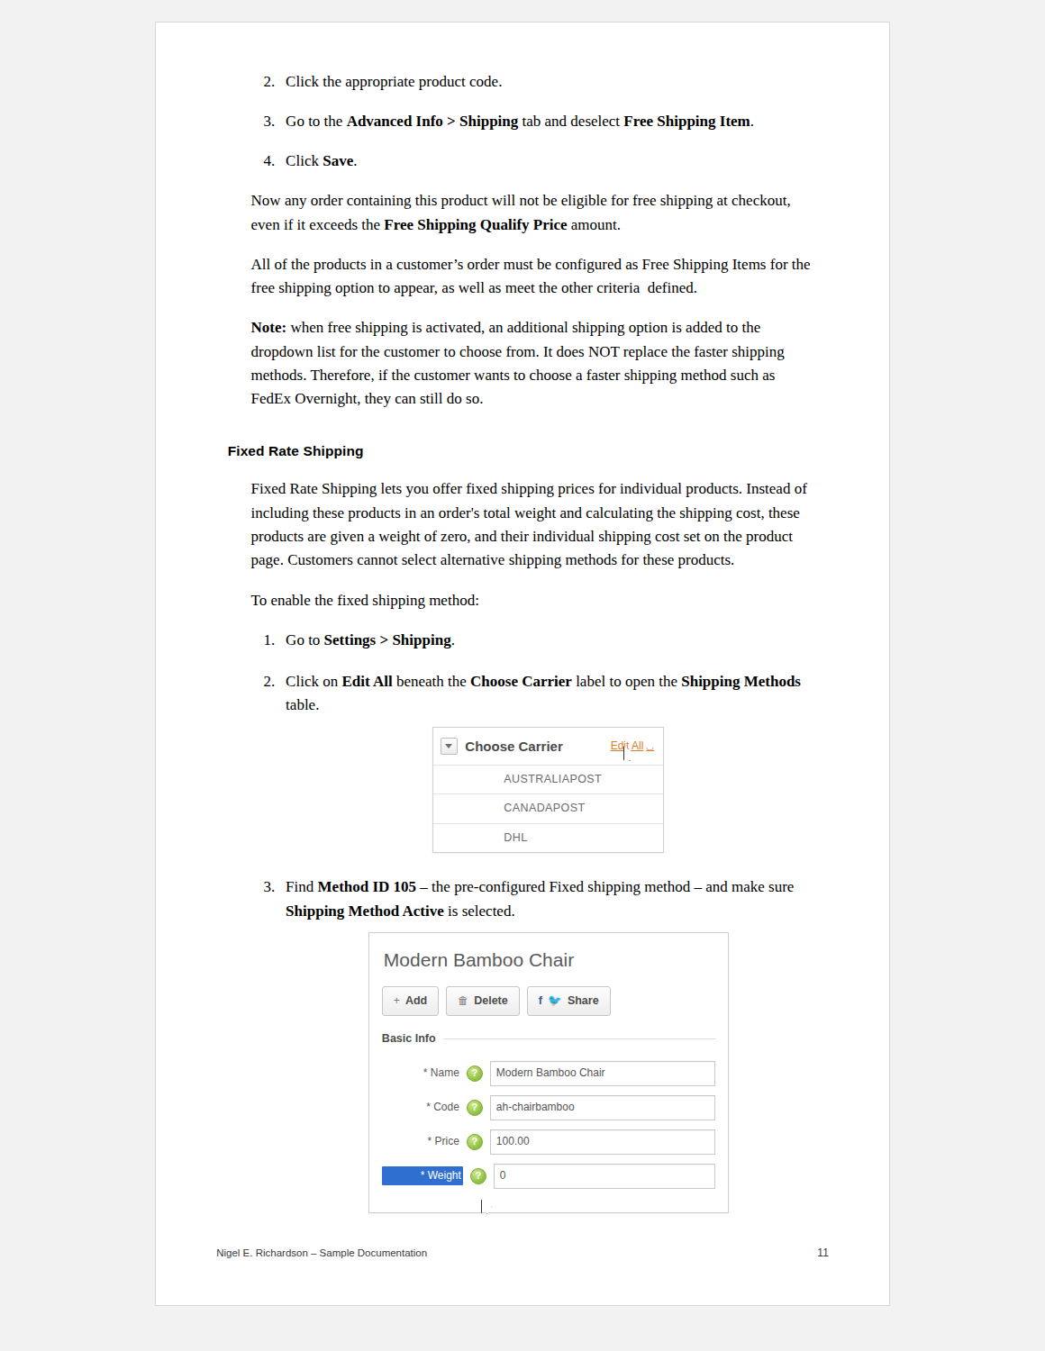Click the appropriate product code.
Go to the Advanced Info > Shipping tab and deselect Free Shipping Item.
Click Save.
Now any order containing this product will not be eligible for free shipping at checkout, even if it exceeds the Free Shipping Qualify Price amount.
All of the products in a customer’s order must be configured as Free Shipping Items for the free shipping option to appear, as well as meet the other criteria defined.
Note: when free shipping is activated, an additional shipping option is added to the dropdown list for the customer to choose from. It does NOT replace the faster shipping methods. Therefore, if the customer wants to choose a faster shipping method such as FedEx Overnight, they can still do so.
Fixed Rate Shipping
Fixed Rate Shipping lets you offer fixed shipping prices for individual products. Instead of including these products in an order's total weight and calculating the shipping cost, these products are given a weight of zero, and their individual shipping cost set on the product page. Customers cannot select alternative shipping methods for these products.
To enable the fixed shipping method:
Go to Settings > Shipping.
Click on Edit All beneath the Choose Carrier label to open the Shipping Methods table.
Choose Carrier Edit All◡
AUSTRALIAPOST
CANADAPOST
DHL
Find Method ID 105 – the pre-configured Fixed shipping method – and make sure Shipping Method Active is selected.
Modern Bamboo Chair
+ Add 🗑 Delete f 🐦 Share
Basic Info
* Name ? Modern Bamboo Chair
* Code ? ah-chairbamboo
* Price ? 100.00
* Weight ? 0
Nigel E. Richardson – Sample Documentation 11